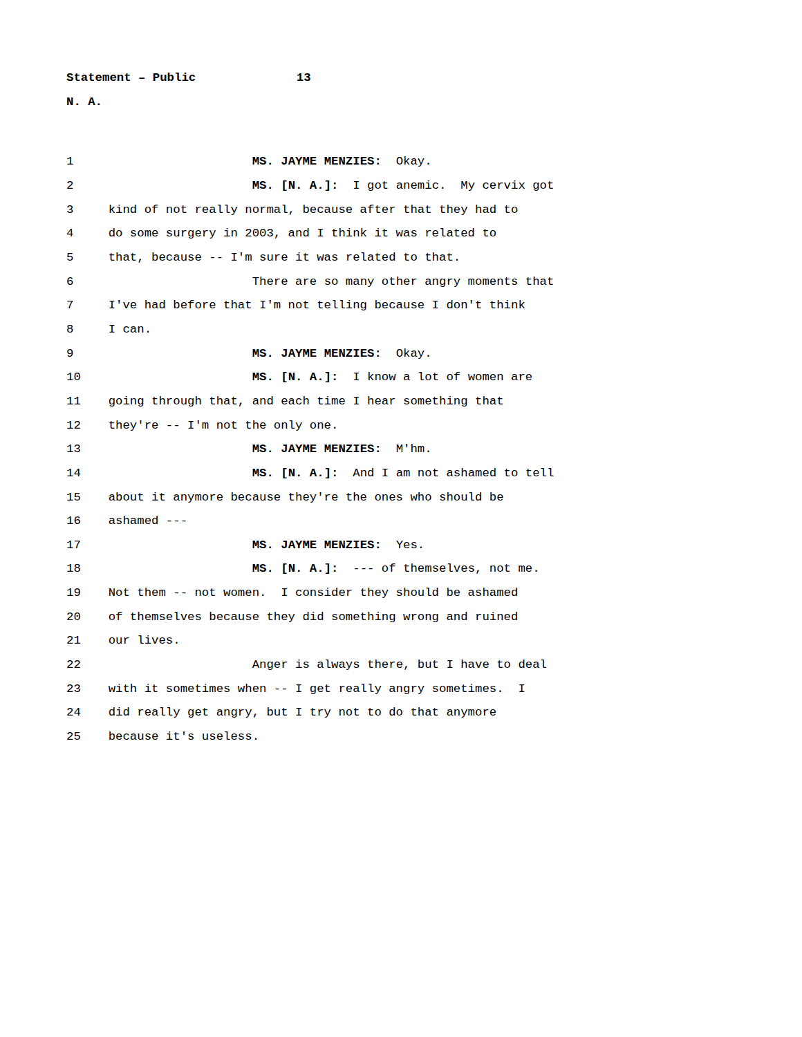Statement – Public 13
N. A.
| 1 | MS. JAYME MENZIES: Okay. |
| 2 | MS. [N. A.]: I got anemic. My cervix got |
| 3 | kind of not really normal, because after that they had to |
| 4 | do some surgery in 2003, and I think it was related to |
| 5 | that, because -- I'm sure it was related to that. |
| 6 | There are so many other angry moments that |
| 7 | I've had before that I'm not telling because I don't think |
| 8 | I can. |
| 9 | MS. JAYME MENZIES: Okay. |
| 10 | MS. [N. A.]: I know a lot of women are |
| 11 | going through that, and each time I hear something that |
| 12 | they're -- I'm not the only one. |
| 13 | MS. JAYME MENZIES: M'hm. |
| 14 | MS. [N. A.]: And I am not ashamed to tell |
| 15 | about it anymore because they're the ones who should be |
| 16 | ashamed --- |
| 17 | MS. JAYME MENZIES: Yes. |
| 18 | MS. [N. A.]: --- of themselves, not me. |
| 19 | Not them -- not women. I consider they should be ashamed |
| 20 | of themselves because they did something wrong and ruined |
| 21 | our lives. |
| 22 | Anger is always there, but I have to deal |
| 23 | with it sometimes when -- I get really angry sometimes. I |
| 24 | did really get angry, but I try not to do that anymore |
| 25 | because it's useless. |